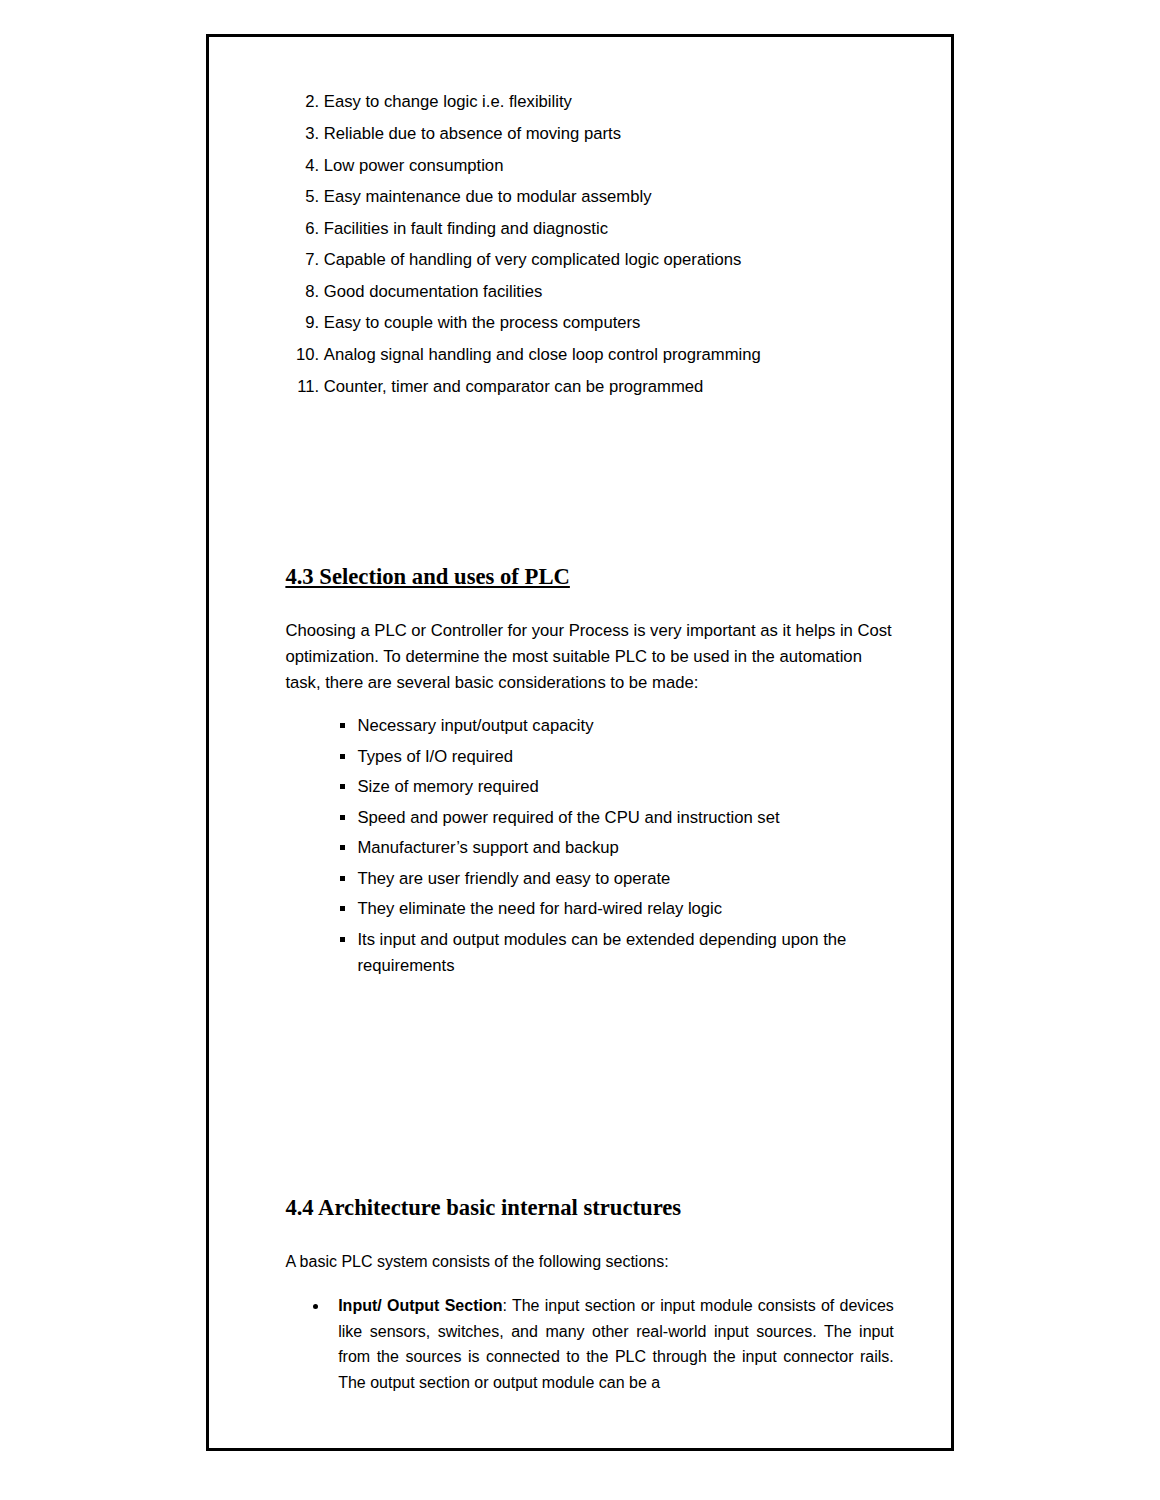Easy to change logic i.e. flexibility
Reliable due to absence of moving parts
Low power consumption
Easy maintenance due to modular assembly
Facilities in fault finding and diagnostic
Capable of handling of very complicated logic operations
Good documentation facilities
Easy to couple with the process computers
Analog signal handling and close loop control programming
Counter, timer and comparator can be programmed
4.3 Selection and uses of PLC
Choosing a PLC or Controller for your Process is very important as it helps in Cost optimization. To determine the most suitable PLC to be used in the automation task, there are several basic considerations to be made:
Necessary input/output capacity
Types of I/O required
Size of memory required
Speed and power required of the CPU and instruction set
Manufacturer’s support and backup
They are user friendly and easy to operate
They eliminate the need for hard-wired relay logic
Its input and output modules can be extended depending upon the requirements
4.4 Architecture basic internal structures
A basic PLC system consists of the following sections:
Input/ Output Section: The input section or input module consists of devices like sensors, switches, and many other real-world input sources. The input from the sources is connected to the PLC through the input connector rails. The output section or output module can be a